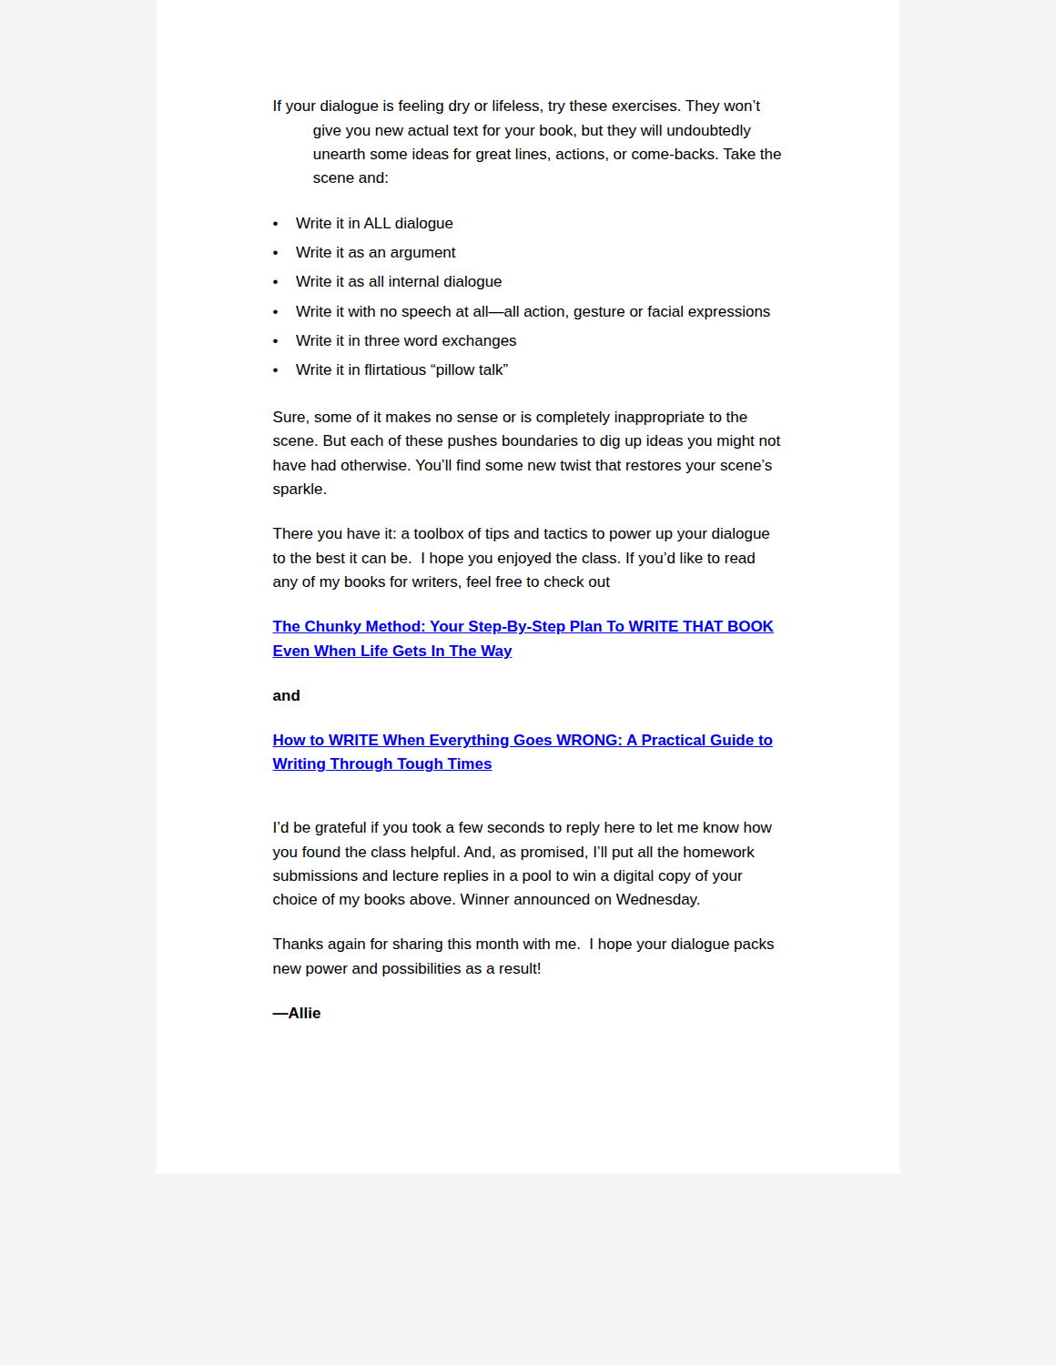If your dialogue is feeling dry or lifeless, try these exercises. They won’t give you new actual text for your book, but they will undoubtedly unearth some ideas for great lines, actions, or come-backs. Take the scene and:
Write it in ALL dialogue
Write it as an argument
Write it as all internal dialogue
Write it with no speech at all—all action, gesture or facial expressions
Write it in three word exchanges
Write it in flirtatious “pillow talk”
Sure, some of it makes no sense or is completely inappropriate to the scene. But each of these pushes boundaries to dig up ideas you might not have had otherwise. You’ll find some new twist that restores your scene’s sparkle.
There you have it: a toolbox of tips and tactics to power up your dialogue to the best it can be. I hope you enjoyed the class. If you’d like to read any of my books for writers, feel free to check out
The Chunky Method: Your Step-By-Step Plan To WRITE THAT BOOK Even When Life Gets In The Way
and
How to WRITE When Everything Goes WRONG: A Practical Guide to Writing Through Tough Times
I’d be grateful if you took a few seconds to reply here to let me know how you found the class helpful. And, as promised, I’ll put all the homework submissions and lecture replies in a pool to win a digital copy of your choice of my books above. Winner announced on Wednesday.
Thanks again for sharing this month with me. I hope your dialogue packs new power and possibilities as a result!
—Allie